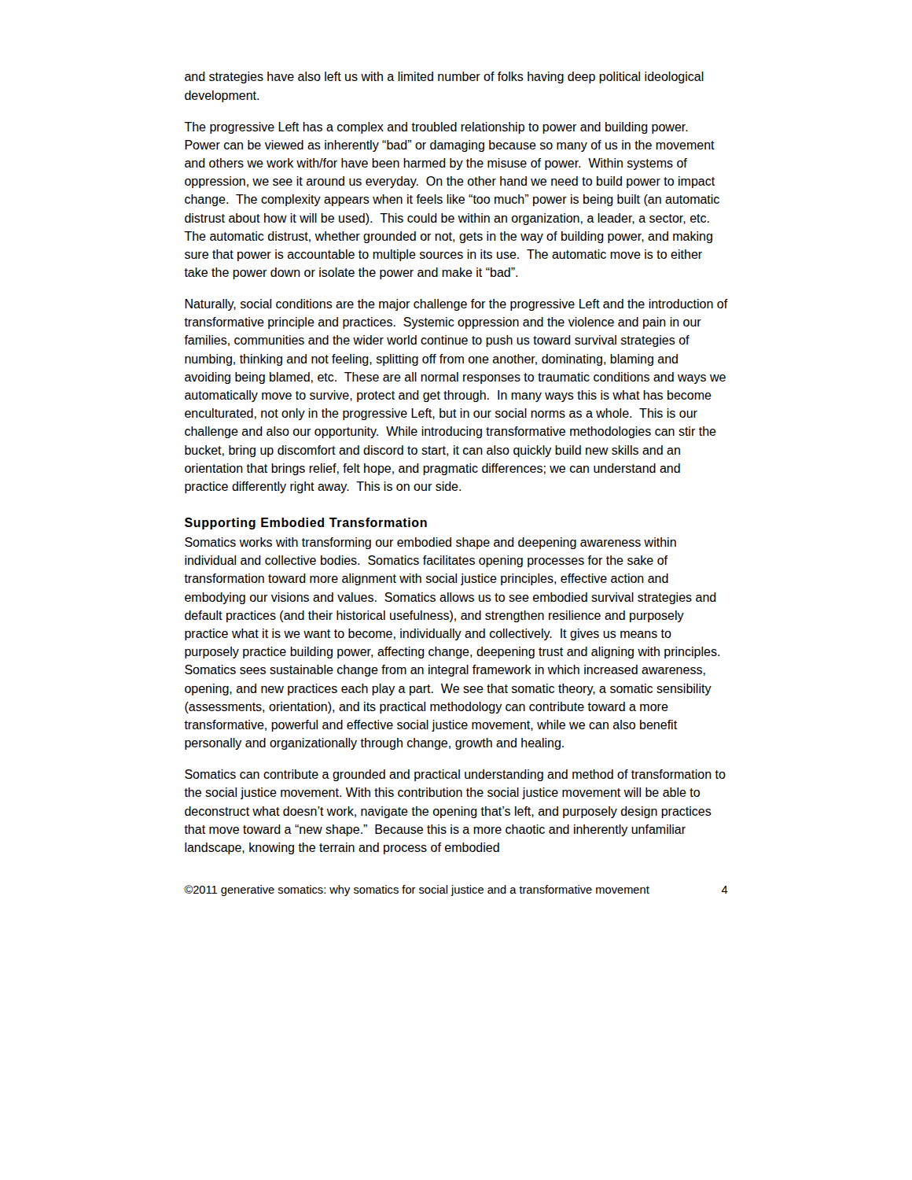and strategies have also left us with a limited number of folks having deep political ideological development.
The progressive Left has a complex and troubled relationship to power and building power. Power can be viewed as inherently “bad” or damaging because so many of us in the movement and others we work with/for have been harmed by the misuse of power. Within systems of oppression, we see it around us everyday. On the other hand we need to build power to impact change. The complexity appears when it feels like “too much” power is being built (an automatic distrust about how it will be used). This could be within an organization, a leader, a sector, etc. The automatic distrust, whether grounded or not, gets in the way of building power, and making sure that power is accountable to multiple sources in its use. The automatic move is to either take the power down or isolate the power and make it “bad”.
Naturally, social conditions are the major challenge for the progressive Left and the introduction of transformative principle and practices. Systemic oppression and the violence and pain in our families, communities and the wider world continue to push us toward survival strategies of numbing, thinking and not feeling, splitting off from one another, dominating, blaming and avoiding being blamed, etc. These are all normal responses to traumatic conditions and ways we automatically move to survive, protect and get through. In many ways this is what has become enculturated, not only in the progressive Left, but in our social norms as a whole. This is our challenge and also our opportunity. While introducing transformative methodologies can stir the bucket, bring up discomfort and discord to start, it can also quickly build new skills and an orientation that brings relief, felt hope, and pragmatic differences; we can understand and practice differently right away. This is on our side.
Supporting Embodied Transformation
Somatics works with transforming our embodied shape and deepening awareness within individual and collective bodies. Somatics facilitates opening processes for the sake of transformation toward more alignment with social justice principles, effective action and embodying our visions and values. Somatics allows us to see embodied survival strategies and default practices (and their historical usefulness), and strengthen resilience and purposely practice what it is we want to become, individually and collectively. It gives us means to purposely practice building power, affecting change, deepening trust and aligning with principles. Somatics sees sustainable change from an integral framework in which increased awareness, opening, and new practices each play a part. We see that somatic theory, a somatic sensibility (assessments, orientation), and its practical methodology can contribute toward a more transformative, powerful and effective social justice movement, while we can also benefit personally and organizationally through change, growth and healing.
Somatics can contribute a grounded and practical understanding and method of transformation to the social justice movement. With this contribution the social justice movement will be able to deconstruct what doesn’t work, navigate the opening that’s left, and purposely design practices that move toward a “new shape.” Because this is a more chaotic and inherently unfamiliar landscape, knowing the terrain and process of embodied
©2011 generative somatics: why somatics for social justice and a transformative movement 4